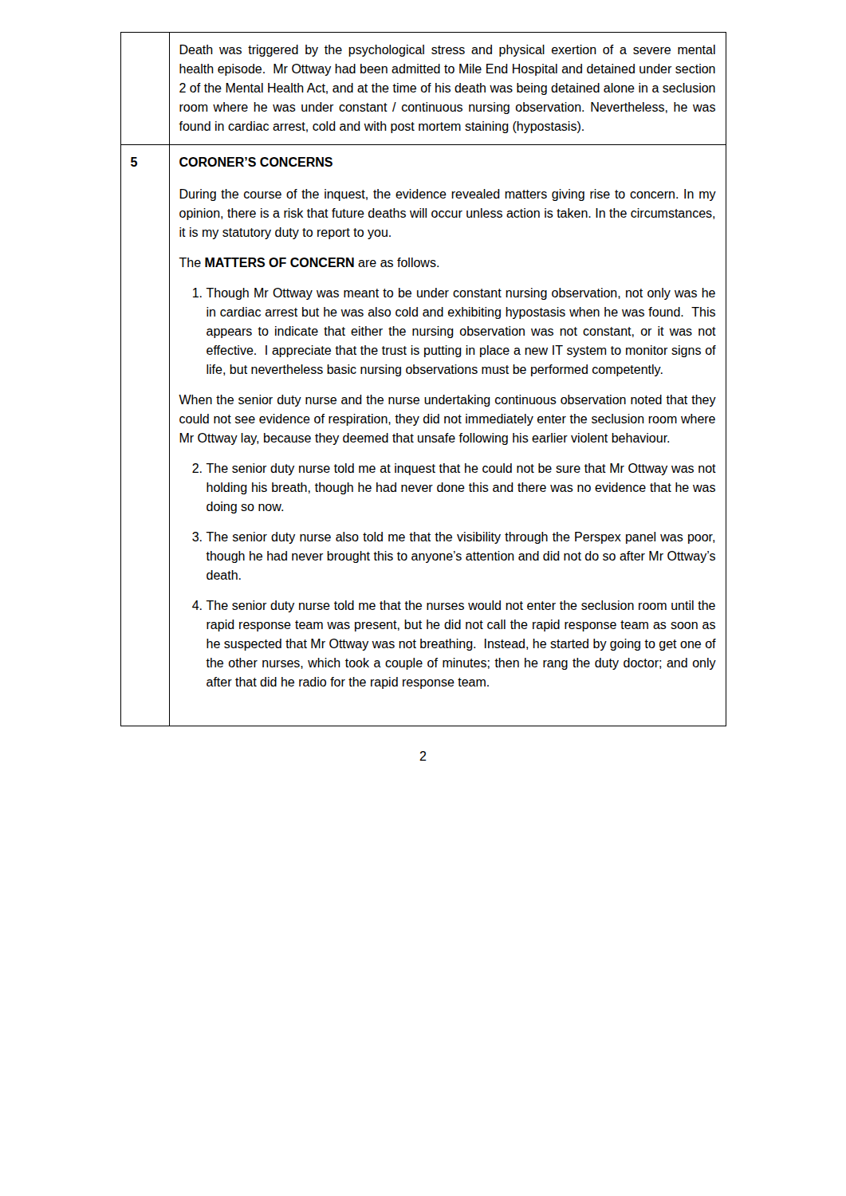| | Death was triggered by the psychological stress and physical exertion of a severe mental health episode. Mr Ottway had been admitted to Mile End Hospital and detained under section 2 of the Mental Health Act, and at the time of his death was being detained alone in a seclusion room where he was under constant / continuous nursing observation. Nevertheless, he was found in cardiac arrest, cold and with post mortem staining (hypostasis). |
| 5 | Coroner’s Concerns During the course of the inquest, the evidence revealed matters giving rise to concern. In my opinion, there is a risk that future deaths will occur unless action is taken. In the circumstances, it is my statutory duty to report to you. The MATTERS OF CONCERN are as follows. Though Mr Ottway was meant to be under constant nursing observation, not only was he in cardiac arrest but he was also cold and exhibiting hypostasis when he was found. This appears to indicate that either the nursing observation was not constant, or it was not effective. I appreciate that the trust is putting in place a new IT system to monitor signs of life, but nevertheless basic nursing observations must be performed competently. When the senior duty nurse and the nurse undertaking continuous observation noted that they could not see evidence of respiration, they did not immediately enter the seclusion room where Mr Ottway lay, because they deemed that unsafe following his earlier violent behaviour. The senior duty nurse told me at inquest that he could not be sure that Mr Ottway was not holding his breath, though he had never done this and there was no evidence that he was doing so now. The senior duty nurse also told me that the visibility through the Perspex panel was poor, though he had never brought this to anyone’s attention and did not do so after Mr Ottway’s death. The senior duty nurse told me that the nurses would not enter the seclusion room until the rapid response team was present, but he did not call the rapid response team as soon as he suspected that Mr Ottway was not breathing. Instead, he started by going to get one of the other nurses, which took a couple of minutes; then he rang the duty doctor; and only after that did he radio for the rapid response team. |
2